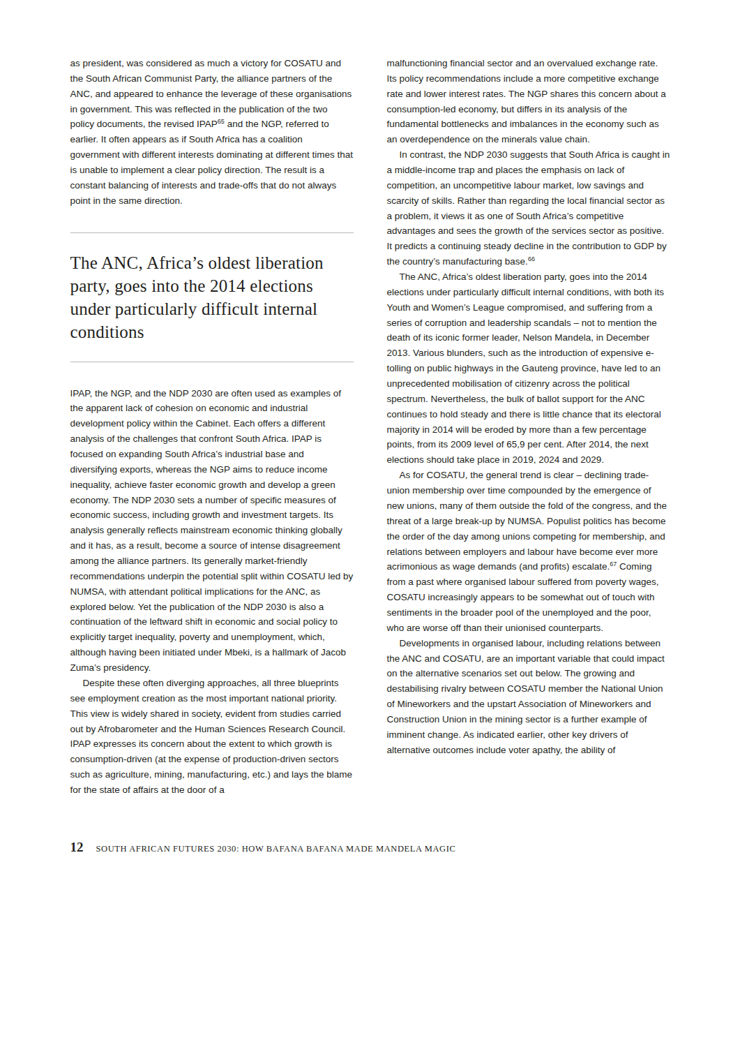as president, was considered as much a victory for COSATU and the South African Communist Party, the alliance partners of the ANC, and appeared to enhance the leverage of these organisations in government. This was reflected in the publication of the two policy documents, the revised IPAP65 and the NGP, referred to earlier. It often appears as if South Africa has a coalition government with different interests dominating at different times that is unable to implement a clear policy direction. The result is a constant balancing of interests and trade-offs that do not always point in the same direction.
The ANC, Africa’s oldest liberation party, goes into the 2014 elections under particularly difficult internal conditions
IPAP, the NGP, and the NDP 2030 are often used as examples of the apparent lack of cohesion on economic and industrial development policy within the Cabinet. Each offers a different analysis of the challenges that confront South Africa. IPAP is focused on expanding South Africa’s industrial base and diversifying exports, whereas the NGP aims to reduce income inequality, achieve faster economic growth and develop a green economy. The NDP 2030 sets a number of specific measures of economic success, including growth and investment targets. Its analysis generally reflects mainstream economic thinking globally and it has, as a result, become a source of intense disagreement among the alliance partners. Its generally market-friendly recommendations underpin the potential split within COSATU led by NUMSA, with attendant political implications for the ANC, as explored below. Yet the publication of the NDP 2030 is also a continuation of the leftward shift in economic and social policy to explicitly target inequality, poverty and unemployment, which, although having been initiated under Mbeki, is a hallmark of Jacob Zuma’s presidency.
Despite these often diverging approaches, all three blueprints see employment creation as the most important national priority. This view is widely shared in society, evident from studies carried out by Afrobarometer and the Human Sciences Research Council. IPAP expresses its concern about the extent to which growth is consumption-driven (at the expense of production-driven sectors such as agriculture, mining, manufacturing, etc.) and lays the blame for the state of affairs at the door of a
malfunctioning financial sector and an overvalued exchange rate. Its policy recommendations include a more competitive exchange rate and lower interest rates. The NGP shares this concern about a consumption-led economy, but differs in its analysis of the fundamental bottlenecks and imbalances in the economy such as an overdependence on the minerals value chain.
In contrast, the NDP 2030 suggests that South Africa is caught in a middle-income trap and places the emphasis on lack of competition, an uncompetitive labour market, low savings and scarcity of skills. Rather than regarding the local financial sector as a problem, it views it as one of South Africa’s competitive advantages and sees the growth of the services sector as positive. It predicts a continuing steady decline in the contribution to GDP by the country’s manufacturing base.66
The ANC, Africa’s oldest liberation party, goes into the 2014 elections under particularly difficult internal conditions, with both its Youth and Women’s League compromised, and suffering from a series of corruption and leadership scandals – not to mention the death of its iconic former leader, Nelson Mandela, in December 2013. Various blunders, such as the introduction of expensive e-tolling on public highways in the Gauteng province, have led to an unprecedented mobilisation of citizenry across the political spectrum. Nevertheless, the bulk of ballot support for the ANC continues to hold steady and there is little chance that its electoral majority in 2014 will be eroded by more than a few percentage points, from its 2009 level of 65,9 per cent. After 2014, the next elections should take place in 2019, 2024 and 2029.
As for COSATU, the general trend is clear – declining trade-union membership over time compounded by the emergence of new unions, many of them outside the fold of the congress, and the threat of a large break-up by NUMSA. Populist politics has become the order of the day among unions competing for membership, and relations between employers and labour have become ever more acrimonious as wage demands (and profits) escalate.67 Coming from a past where organised labour suffered from poverty wages, COSATU increasingly appears to be somewhat out of touch with sentiments in the broader pool of the unemployed and the poor, who are worse off than their unionised counterparts.
Developments in organised labour, including relations between the ANC and COSATU, are an important variable that could impact on the alternative scenarios set out below. The growing and destabilising rivalry between COSATU member the National Union of Mineworkers and the upstart Association of Mineworkers and Construction Union in the mining sector is a further example of imminent change. As indicated earlier, other key drivers of alternative outcomes include voter apathy, the ability of
12 South African Futures 2030: How Bafana Bafana made Mandela Magic